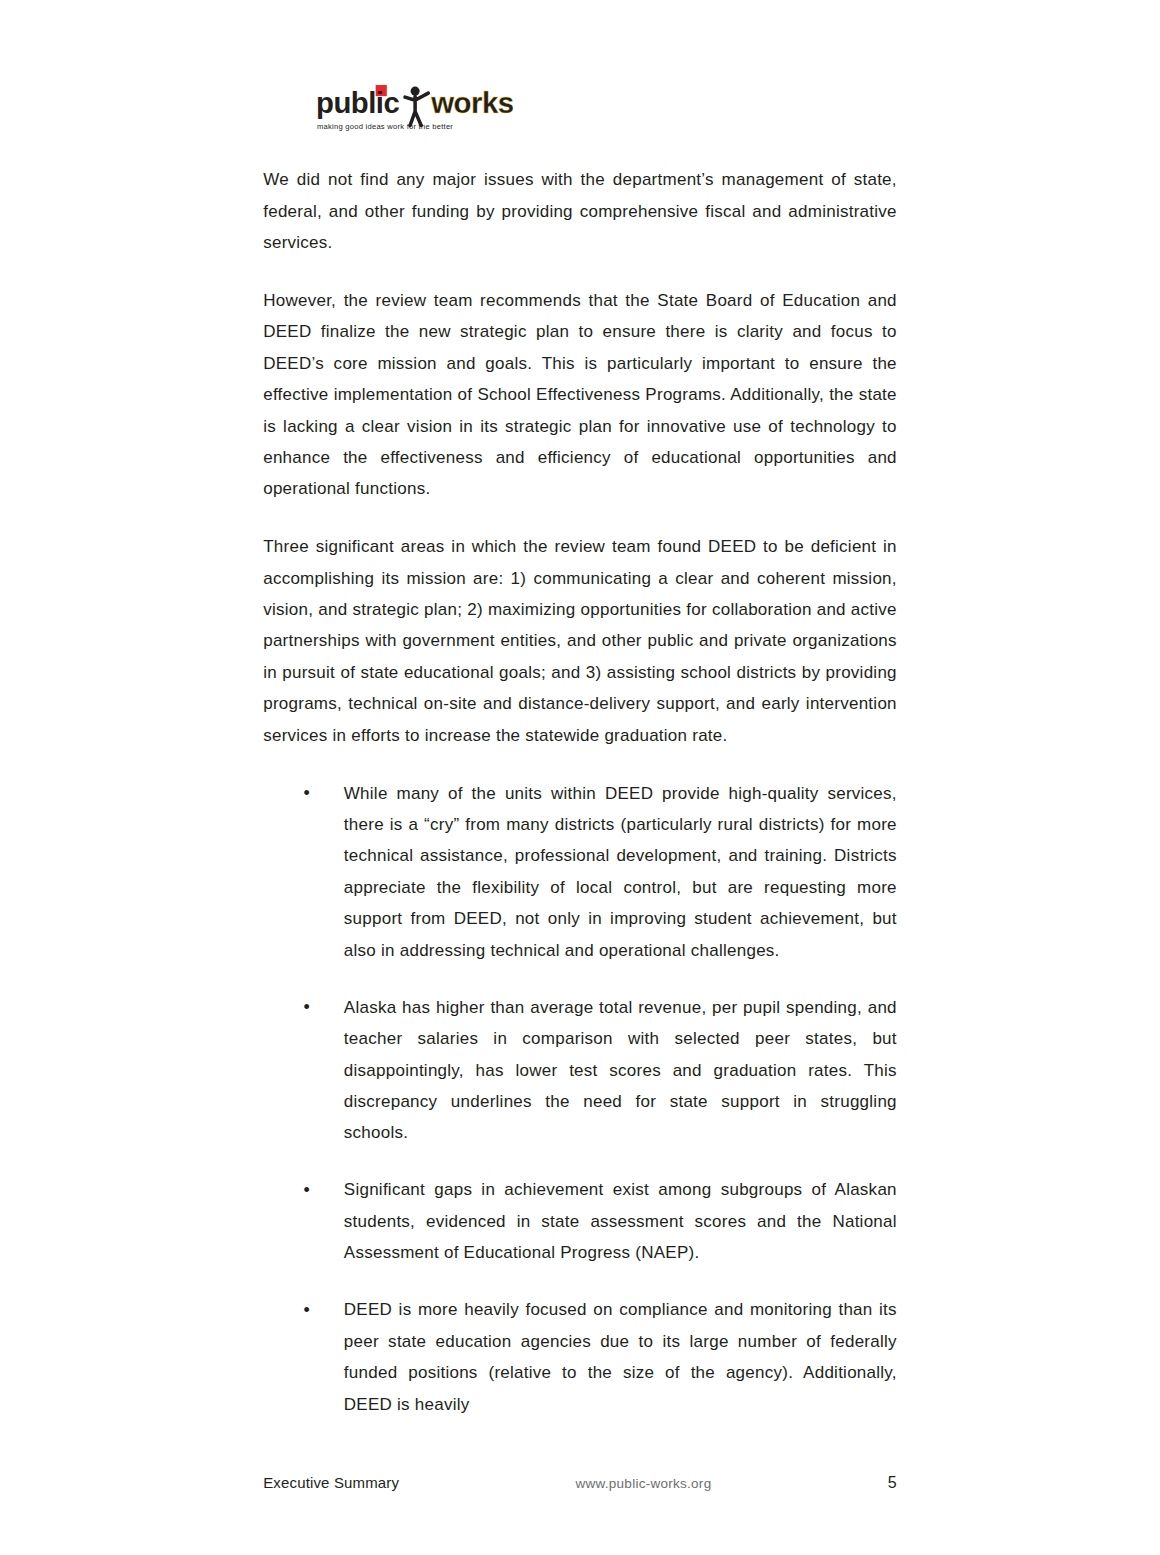public works works making good ideas work for the better
We did not find any major issues with the department’s management of state, federal, and other funding by providing comprehensive fiscal and administrative services.
However, the review team recommends that the State Board of Education and DEED finalize the new strategic plan to ensure there is clarity and focus to DEED’s core mission and goals. This is particularly important to ensure the effective implementation of School Effectiveness Programs. Additionally, the state is lacking a clear vision in its strategic plan for innovative use of technology to enhance the effectiveness and efficiency of educational opportunities and operational functions.
Three significant areas in which the review team found DEED to be deficient in accomplishing its mission are: 1) communicating a clear and coherent mission, vision, and strategic plan; 2) maximizing opportunities for collaboration and active partnerships with government entities, and other public and private organizations in pursuit of state educational goals; and 3) assisting school districts by providing programs, technical on-site and distance-delivery support, and early intervention services in efforts to increase the statewide graduation rate.
While many of the units within DEED provide high-quality services, there is a “cry” from many districts (particularly rural districts) for more technical assistance, professional development, and training. Districts appreciate the flexibility of local control, but are requesting more support from DEED, not only in improving student achievement, but also in addressing technical and operational challenges.
Alaska has higher than average total revenue, per pupil spending, and teacher salaries in comparison with selected peer states, but disappointingly, has lower test scores and graduation rates. This discrepancy underlines the need for state support in struggling schools.
Significant gaps in achievement exist among subgroups of Alaskan students, evidenced in state assessment scores and the National Assessment of Educational Progress (NAEP).
DEED is more heavily focused on compliance and monitoring than its peer state education agencies due to its large number of federally funded positions (relative to the size of the agency). Additionally, DEED is heavily
Executive Summary www.public-works.org 5